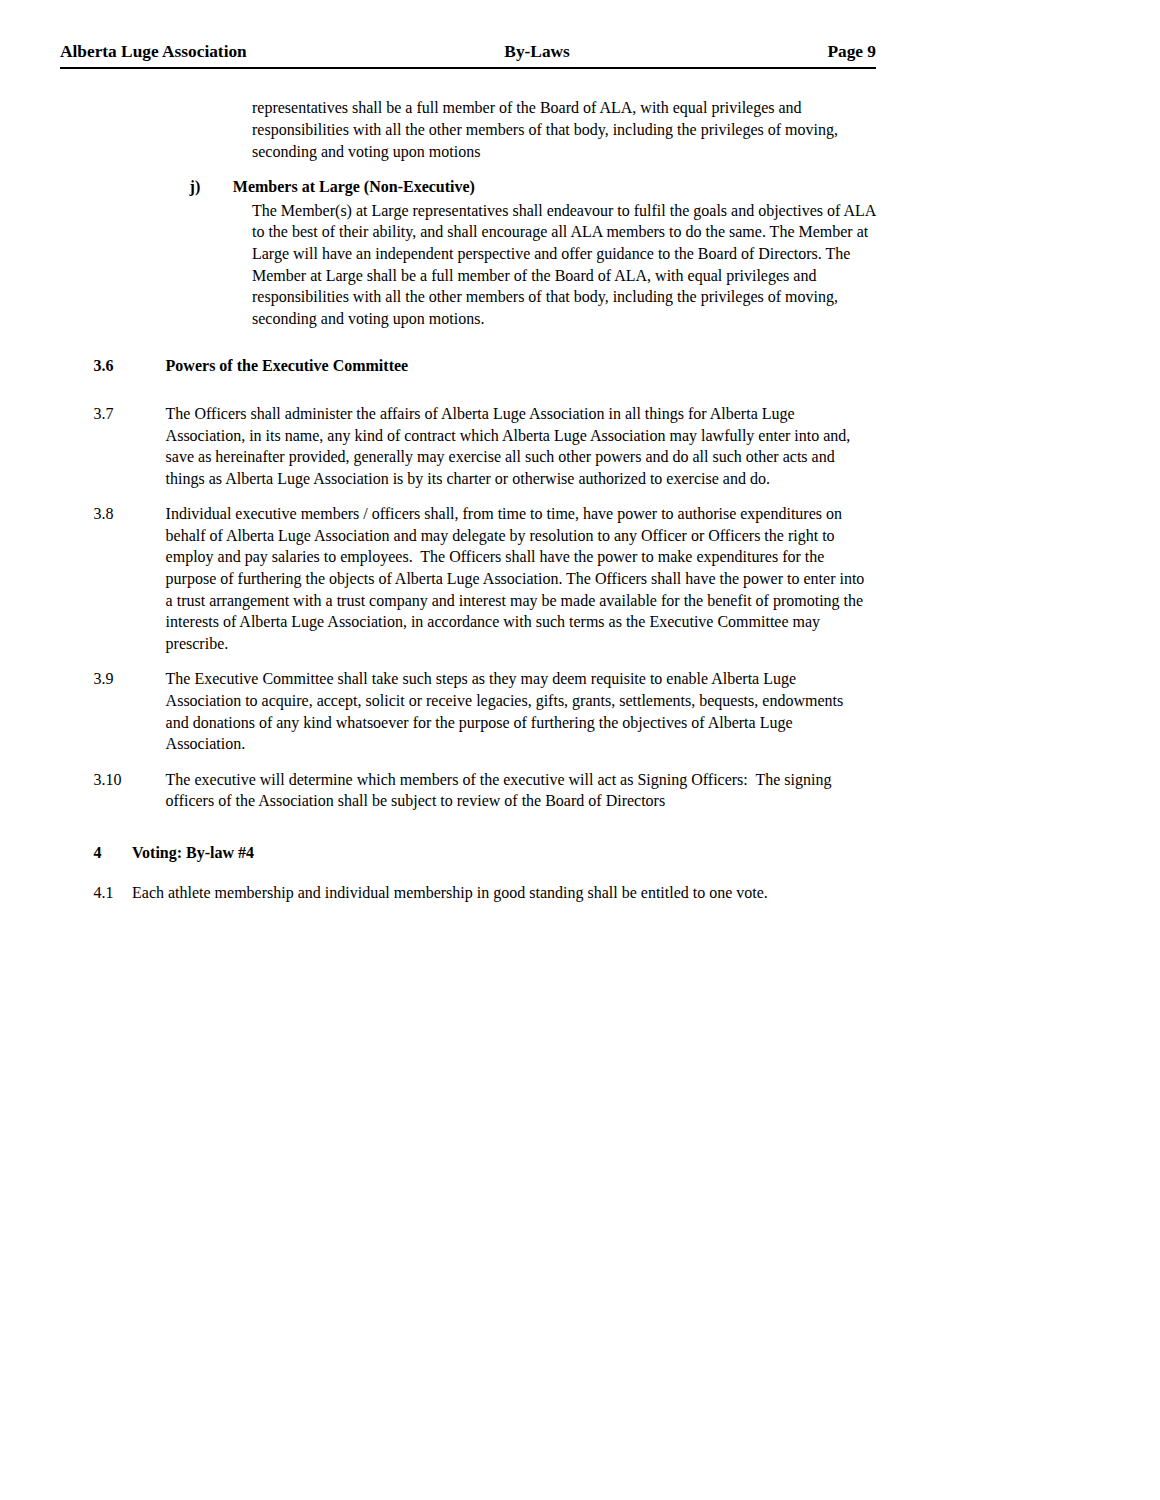Alberta Luge Association By-Laws Page 9
representatives shall be a full member of the Board of ALA, with equal privileges and responsibilities with all the other members of that body, including the privileges of moving, seconding and voting upon motions
j) Members at Large (Non-Executive) The Member(s) at Large representatives shall endeavour to fulfil the goals and objectives of ALA to the best of their ability, and shall encourage all ALA members to do the same. The Member at Large will have an independent perspective and offer guidance to the Board of Directors. The Member at Large shall be a full member of the Board of ALA, with equal privileges and responsibilities with all the other members of that body, including the privileges of moving, seconding and voting upon motions.
3.6 Powers of the Executive Committee
3.7 The Officers shall administer the affairs of Alberta Luge Association in all things for Alberta Luge Association, in its name, any kind of contract which Alberta Luge Association may lawfully enter into and, save as hereinafter provided, generally may exercise all such other powers and do all such other acts and things as Alberta Luge Association is by its charter or otherwise authorized to exercise and do.
3.8 Individual executive members / officers shall, from time to time, have power to authorise expenditures on behalf of Alberta Luge Association and may delegate by resolution to any Officer or Officers the right to employ and pay salaries to employees. The Officers shall have the power to make expenditures for the purpose of furthering the objects of Alberta Luge Association. The Officers shall have the power to enter into a trust arrangement with a trust company and interest may be made available for the benefit of promoting the interests of Alberta Luge Association, in accordance with such terms as the Executive Committee may prescribe.
3.9 The Executive Committee shall take such steps as they may deem requisite to enable Alberta Luge Association to acquire, accept, solicit or receive legacies, gifts, grants, settlements, bequests, endowments and donations of any kind whatsoever for the purpose of furthering the objectives of Alberta Luge Association.
3.10 The executive will determine which members of the executive will act as Signing Officers: The signing officers of the Association shall be subject to review of the Board of Directors
4 Voting: By-law #4
4.1 Each athlete membership and individual membership in good standing shall be entitled to one vote.